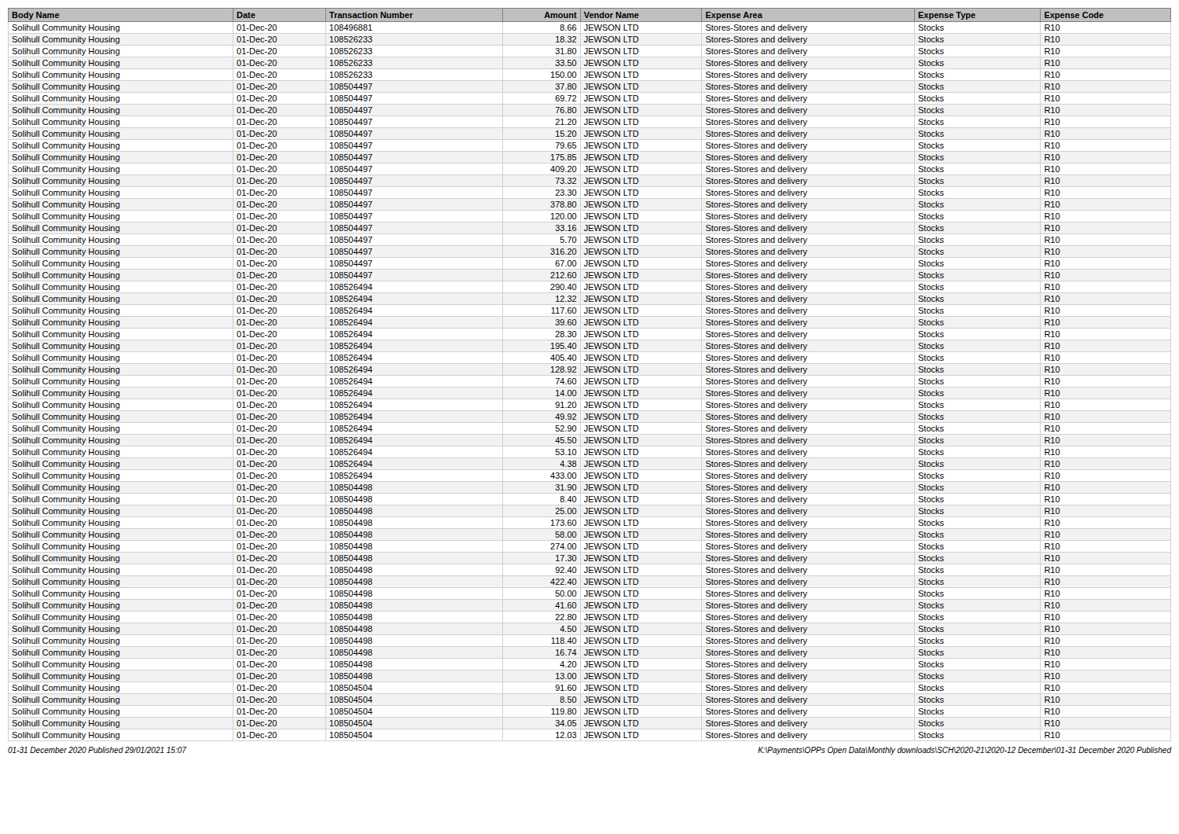| Body Name | Date | Transaction Number | Amount | Vendor Name | Expense Area | Expense Type | Expense Code |
| --- | --- | --- | --- | --- | --- | --- | --- |
| Solihull Community Housing | 01-Dec-20 | 108496881 | 8.66 | JEWSON LTD | Stores-Stores and delivery | Stocks | R10 |
| Solihull Community Housing | 01-Dec-20 | 108526233 | 18.32 | JEWSON LTD | Stores-Stores and delivery | Stocks | R10 |
| Solihull Community Housing | 01-Dec-20 | 108526233 | 31.80 | JEWSON LTD | Stores-Stores and delivery | Stocks | R10 |
| Solihull Community Housing | 01-Dec-20 | 108526233 | 33.50 | JEWSON LTD | Stores-Stores and delivery | Stocks | R10 |
| Solihull Community Housing | 01-Dec-20 | 108526233 | 150.00 | JEWSON LTD | Stores-Stores and delivery | Stocks | R10 |
| Solihull Community Housing | 01-Dec-20 | 108504497 | 37.80 | JEWSON LTD | Stores-Stores and delivery | Stocks | R10 |
| Solihull Community Housing | 01-Dec-20 | 108504497 | 69.72 | JEWSON LTD | Stores-Stores and delivery | Stocks | R10 |
| Solihull Community Housing | 01-Dec-20 | 108504497 | 76.80 | JEWSON LTD | Stores-Stores and delivery | Stocks | R10 |
| Solihull Community Housing | 01-Dec-20 | 108504497 | 21.20 | JEWSON LTD | Stores-Stores and delivery | Stocks | R10 |
| Solihull Community Housing | 01-Dec-20 | 108504497 | 15.20 | JEWSON LTD | Stores-Stores and delivery | Stocks | R10 |
| Solihull Community Housing | 01-Dec-20 | 108504497 | 79.65 | JEWSON LTD | Stores-Stores and delivery | Stocks | R10 |
| Solihull Community Housing | 01-Dec-20 | 108504497 | 175.85 | JEWSON LTD | Stores-Stores and delivery | Stocks | R10 |
| Solihull Community Housing | 01-Dec-20 | 108504497 | 409.20 | JEWSON LTD | Stores-Stores and delivery | Stocks | R10 |
| Solihull Community Housing | 01-Dec-20 | 108504497 | 73.32 | JEWSON LTD | Stores-Stores and delivery | Stocks | R10 |
| Solihull Community Housing | 01-Dec-20 | 108504497 | 23.30 | JEWSON LTD | Stores-Stores and delivery | Stocks | R10 |
| Solihull Community Housing | 01-Dec-20 | 108504497 | 378.80 | JEWSON LTD | Stores-Stores and delivery | Stocks | R10 |
| Solihull Community Housing | 01-Dec-20 | 108504497 | 120.00 | JEWSON LTD | Stores-Stores and delivery | Stocks | R10 |
| Solihull Community Housing | 01-Dec-20 | 108504497 | 33.16 | JEWSON LTD | Stores-Stores and delivery | Stocks | R10 |
| Solihull Community Housing | 01-Dec-20 | 108504497 | 5.70 | JEWSON LTD | Stores-Stores and delivery | Stocks | R10 |
| Solihull Community Housing | 01-Dec-20 | 108504497 | 316.20 | JEWSON LTD | Stores-Stores and delivery | Stocks | R10 |
| Solihull Community Housing | 01-Dec-20 | 108504497 | 67.00 | JEWSON LTD | Stores-Stores and delivery | Stocks | R10 |
| Solihull Community Housing | 01-Dec-20 | 108504497 | 212.60 | JEWSON LTD | Stores-Stores and delivery | Stocks | R10 |
| Solihull Community Housing | 01-Dec-20 | 108526494 | 290.40 | JEWSON LTD | Stores-Stores and delivery | Stocks | R10 |
| Solihull Community Housing | 01-Dec-20 | 108526494 | 12.32 | JEWSON LTD | Stores-Stores and delivery | Stocks | R10 |
| Solihull Community Housing | 01-Dec-20 | 108526494 | 117.60 | JEWSON LTD | Stores-Stores and delivery | Stocks | R10 |
| Solihull Community Housing | 01-Dec-20 | 108526494 | 39.60 | JEWSON LTD | Stores-Stores and delivery | Stocks | R10 |
| Solihull Community Housing | 01-Dec-20 | 108526494 | 28.30 | JEWSON LTD | Stores-Stores and delivery | Stocks | R10 |
| Solihull Community Housing | 01-Dec-20 | 108526494 | 195.40 | JEWSON LTD | Stores-Stores and delivery | Stocks | R10 |
| Solihull Community Housing | 01-Dec-20 | 108526494 | 405.40 | JEWSON LTD | Stores-Stores and delivery | Stocks | R10 |
| Solihull Community Housing | 01-Dec-20 | 108526494 | 128.92 | JEWSON LTD | Stores-Stores and delivery | Stocks | R10 |
| Solihull Community Housing | 01-Dec-20 | 108526494 | 74.60 | JEWSON LTD | Stores-Stores and delivery | Stocks | R10 |
| Solihull Community Housing | 01-Dec-20 | 108526494 | 14.00 | JEWSON LTD | Stores-Stores and delivery | Stocks | R10 |
| Solihull Community Housing | 01-Dec-20 | 108526494 | 91.20 | JEWSON LTD | Stores-Stores and delivery | Stocks | R10 |
| Solihull Community Housing | 01-Dec-20 | 108526494 | 49.92 | JEWSON LTD | Stores-Stores and delivery | Stocks | R10 |
| Solihull Community Housing | 01-Dec-20 | 108526494 | 52.90 | JEWSON LTD | Stores-Stores and delivery | Stocks | R10 |
| Solihull Community Housing | 01-Dec-20 | 108526494 | 45.50 | JEWSON LTD | Stores-Stores and delivery | Stocks | R10 |
| Solihull Community Housing | 01-Dec-20 | 108526494 | 53.10 | JEWSON LTD | Stores-Stores and delivery | Stocks | R10 |
| Solihull Community Housing | 01-Dec-20 | 108526494 | 4.38 | JEWSON LTD | Stores-Stores and delivery | Stocks | R10 |
| Solihull Community Housing | 01-Dec-20 | 108526494 | 433.00 | JEWSON LTD | Stores-Stores and delivery | Stocks | R10 |
| Solihull Community Housing | 01-Dec-20 | 108504498 | 31.90 | JEWSON LTD | Stores-Stores and delivery | Stocks | R10 |
| Solihull Community Housing | 01-Dec-20 | 108504498 | 8.40 | JEWSON LTD | Stores-Stores and delivery | Stocks | R10 |
| Solihull Community Housing | 01-Dec-20 | 108504498 | 25.00 | JEWSON LTD | Stores-Stores and delivery | Stocks | R10 |
| Solihull Community Housing | 01-Dec-20 | 108504498 | 173.60 | JEWSON LTD | Stores-Stores and delivery | Stocks | R10 |
| Solihull Community Housing | 01-Dec-20 | 108504498 | 58.00 | JEWSON LTD | Stores-Stores and delivery | Stocks | R10 |
| Solihull Community Housing | 01-Dec-20 | 108504498 | 274.00 | JEWSON LTD | Stores-Stores and delivery | Stocks | R10 |
| Solihull Community Housing | 01-Dec-20 | 108504498 | 17.30 | JEWSON LTD | Stores-Stores and delivery | Stocks | R10 |
| Solihull Community Housing | 01-Dec-20 | 108504498 | 92.40 | JEWSON LTD | Stores-Stores and delivery | Stocks | R10 |
| Solihull Community Housing | 01-Dec-20 | 108504498 | 422.40 | JEWSON LTD | Stores-Stores and delivery | Stocks | R10 |
| Solihull Community Housing | 01-Dec-20 | 108504498 | 50.00 | JEWSON LTD | Stores-Stores and delivery | Stocks | R10 |
| Solihull Community Housing | 01-Dec-20 | 108504498 | 41.60 | JEWSON LTD | Stores-Stores and delivery | Stocks | R10 |
| Solihull Community Housing | 01-Dec-20 | 108504498 | 22.80 | JEWSON LTD | Stores-Stores and delivery | Stocks | R10 |
| Solihull Community Housing | 01-Dec-20 | 108504498 | 4.50 | JEWSON LTD | Stores-Stores and delivery | Stocks | R10 |
| Solihull Community Housing | 01-Dec-20 | 108504498 | 118.40 | JEWSON LTD | Stores-Stores and delivery | Stocks | R10 |
| Solihull Community Housing | 01-Dec-20 | 108504498 | 16.74 | JEWSON LTD | Stores-Stores and delivery | Stocks | R10 |
| Solihull Community Housing | 01-Dec-20 | 108504498 | 4.20 | JEWSON LTD | Stores-Stores and delivery | Stocks | R10 |
| Solihull Community Housing | 01-Dec-20 | 108504498 | 13.00 | JEWSON LTD | Stores-Stores and delivery | Stocks | R10 |
| Solihull Community Housing | 01-Dec-20 | 108504504 | 91.60 | JEWSON LTD | Stores-Stores and delivery | Stocks | R10 |
| Solihull Community Housing | 01-Dec-20 | 108504504 | 8.50 | JEWSON LTD | Stores-Stores and delivery | Stocks | R10 |
| Solihull Community Housing | 01-Dec-20 | 108504504 | 119.80 | JEWSON LTD | Stores-Stores and delivery | Stocks | R10 |
| Solihull Community Housing | 01-Dec-20 | 108504504 | 34.05 | JEWSON LTD | Stores-Stores and delivery | Stocks | R10 |
| Solihull Community Housing | 01-Dec-20 | 108504504 | 12.03 | JEWSON LTD | Stores-Stores and delivery | Stocks | R10 |
01-31 December 2020 Published 29/01/2021 15:07 K:\Payments\OPPs Open Data\Monthly downloads\SCH\2020-21\2020-12 December\01-31 December 2020 Published